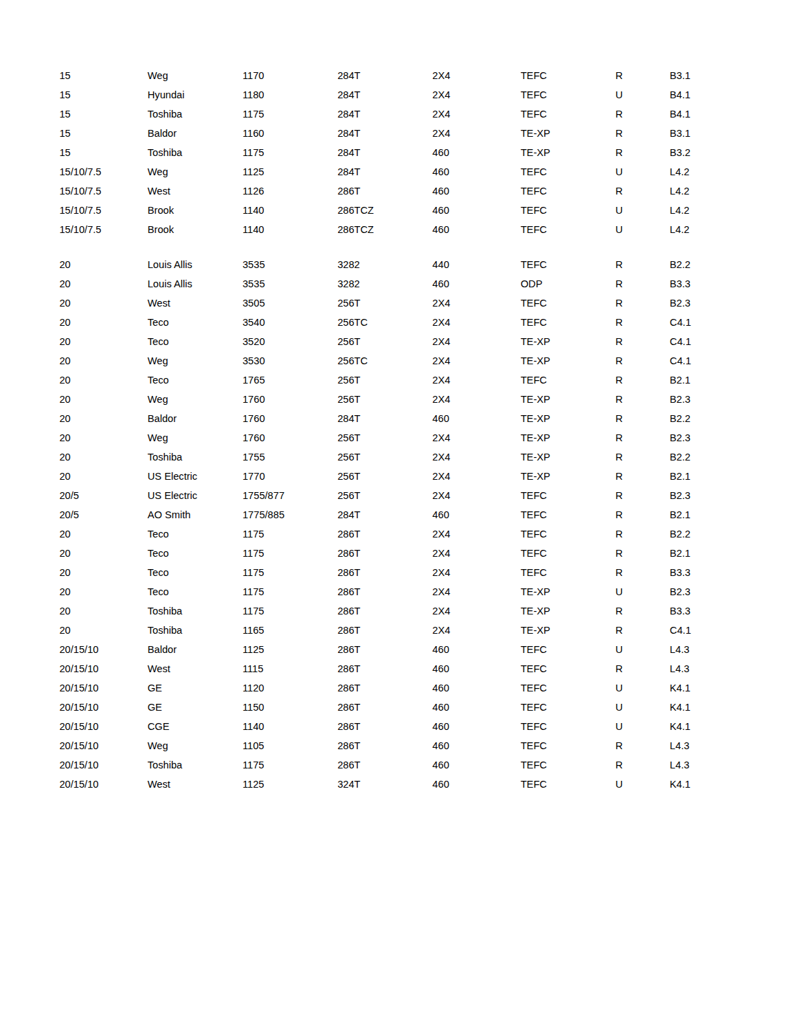| 15 | Weg | 1170 | 284T | 2X4 | TEFC | R | B3.1 |
| 15 | Hyundai | 1180 | 284T | 2X4 | TEFC | U | B4.1 |
| 15 | Toshiba | 1175 | 284T | 2X4 | TEFC | R | B4.1 |
| 15 | Baldor | 1160 | 284T | 2X4 | TE-XP | R | B3.1 |
| 15 | Toshiba | 1175 | 284T | 460 | TE-XP | R | B3.2 |
| 15/10/7.5 | Weg | 1125 | 284T | 460 | TEFC | U | L4.2 |
| 15/10/7.5 | West | 1126 | 286T | 460 | TEFC | R | L4.2 |
| 15/10/7.5 | Brook | 1140 | 286TCZ | 460 | TEFC | U | L4.2 |
| 15/10/7.5 | Brook | 1140 | 286TCZ | 460 | TEFC | U | L4.2 |
| 20 | Louis Allis | 3535 | 3282 | 440 | TEFC | R | B2.2 |
| 20 | Louis Allis | 3535 | 3282 | 460 | ODP | R | B3.3 |
| 20 | West | 3505 | 256T | 2X4 | TEFC | R | B2.3 |
| 20 | Teco | 3540 | 256TC | 2X4 | TEFC | R | C4.1 |
| 20 | Teco | 3520 | 256T | 2X4 | TE-XP | R | C4.1 |
| 20 | Weg | 3530 | 256TC | 2X4 | TE-XP | R | C4.1 |
| 20 | Teco | 1765 | 256T | 2X4 | TEFC | R | B2.1 |
| 20 | Weg | 1760 | 256T | 2X4 | TE-XP | R | B2.3 |
| 20 | Baldor | 1760 | 284T | 460 | TE-XP | R | B2.2 |
| 20 | Weg | 1760 | 256T | 2X4 | TE-XP | R | B2.3 |
| 20 | Toshiba | 1755 | 256T | 2X4 | TE-XP | R | B2.2 |
| 20 | US Electric | 1770 | 256T | 2X4 | TE-XP | R | B2.1 |
| 20/5 | US Electric | 1755/877 | 256T | 2X4 | TEFC | R | B2.3 |
| 20/5 | AO Smith | 1775/885 | 284T | 460 | TEFC | R | B2.1 |
| 20 | Teco | 1175 | 286T | 2X4 | TEFC | R | B2.2 |
| 20 | Teco | 1175 | 286T | 2X4 | TEFC | R | B2.1 |
| 20 | Teco | 1175 | 286T | 2X4 | TEFC | R | B3.3 |
| 20 | Teco | 1175 | 286T | 2X4 | TE-XP | U | B2.3 |
| 20 | Toshiba | 1175 | 286T | 2X4 | TE-XP | R | B3.3 |
| 20 | Toshiba | 1165 | 286T | 2X4 | TE-XP | R | C4.1 |
| 20/15/10 | Baldor | 1125 | 286T | 460 | TEFC | U | L4.3 |
| 20/15/10 | West | 1115 | 286T | 460 | TEFC | R | L4.3 |
| 20/15/10 | GE | 1120 | 286T | 460 | TEFC | U | K4.1 |
| 20/15/10 | GE | 1150 | 286T | 460 | TEFC | U | K4.1 |
| 20/15/10 | CGE | 1140 | 286T | 460 | TEFC | U | K4.1 |
| 20/15/10 | Weg | 1105 | 286T | 460 | TEFC | R | L4.3 |
| 20/15/10 | Toshiba | 1175 | 286T | 460 | TEFC | R | L4.3 |
| 20/15/10 | West | 1125 | 324T | 460 | TEFC | U | K4.1 |